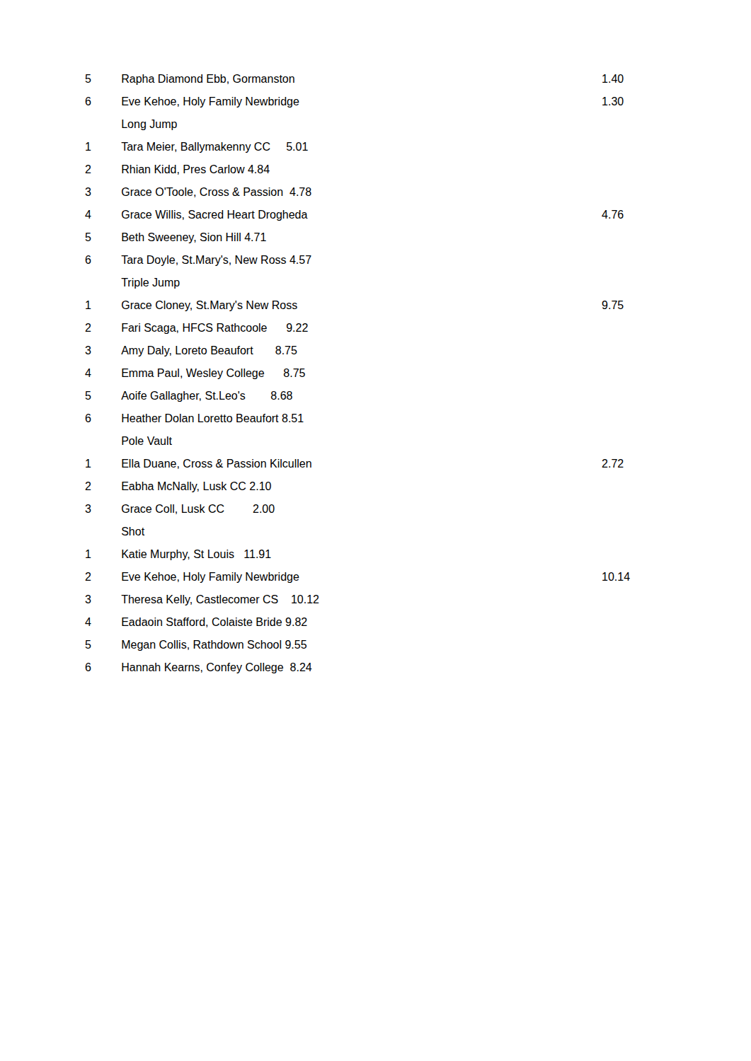| 5 | Rapha Diamond Ebb, Gormanston | 1.40 |
| 6 | Eve Kehoe, Holy Family Newbridge | 1.30 |
| | Long Jump |
| 1 | Tara Meier, Ballymakenny CC 5.01 | |
| 2 | Rhian Kidd, Pres Carlow 4.84 | |
| 3 | Grace O'Toole, Cross & Passion 4.78 | |
| 4 | Grace Willis, Sacred Heart Drogheda | 4.76 |
| 5 | Beth Sweeney, Sion Hill 4.71 | |
| 6 | Tara Doyle, St.Mary's, New Ross 4.57 | |
| | Triple Jump |
| 1 | Grace Cloney, St.Mary's New Ross | 9.75 |
| 2 | Fari Scaga, HFCS Rathcoole 9.22 | |
| 3 | Amy Daly, Loreto Beaufort 8.75 | |
| 4 | Emma Paul, Wesley College 8.75 | |
| 5 | Aoife Gallagher, St.Leo's 8.68 | |
| 6 | Heather Dolan Loretto Beaufort 8.51 | |
| | Pole Vault |
| 1 | Ella Duane, Cross & Passion Kilcullen | 2.72 |
| 2 | Eabha McNally, Lusk CC 2.10 | |
| 3 | Grace Coll, Lusk CC 2.00 | |
| | Shot |
| 1 | Katie Murphy, St Louis 11.91 | |
| 2 | Eve Kehoe, Holy Family Newbridge | 10.14 |
| 3 | Theresa Kelly, Castlecomer CS 10.12 | |
| 4 | Eadaoin Stafford, Colaiste Bride 9.82 | |
| 5 | Megan Collis, Rathdown School 9.55 | |
| 6 | Hannah Kearns, Confey College 8.24 | |